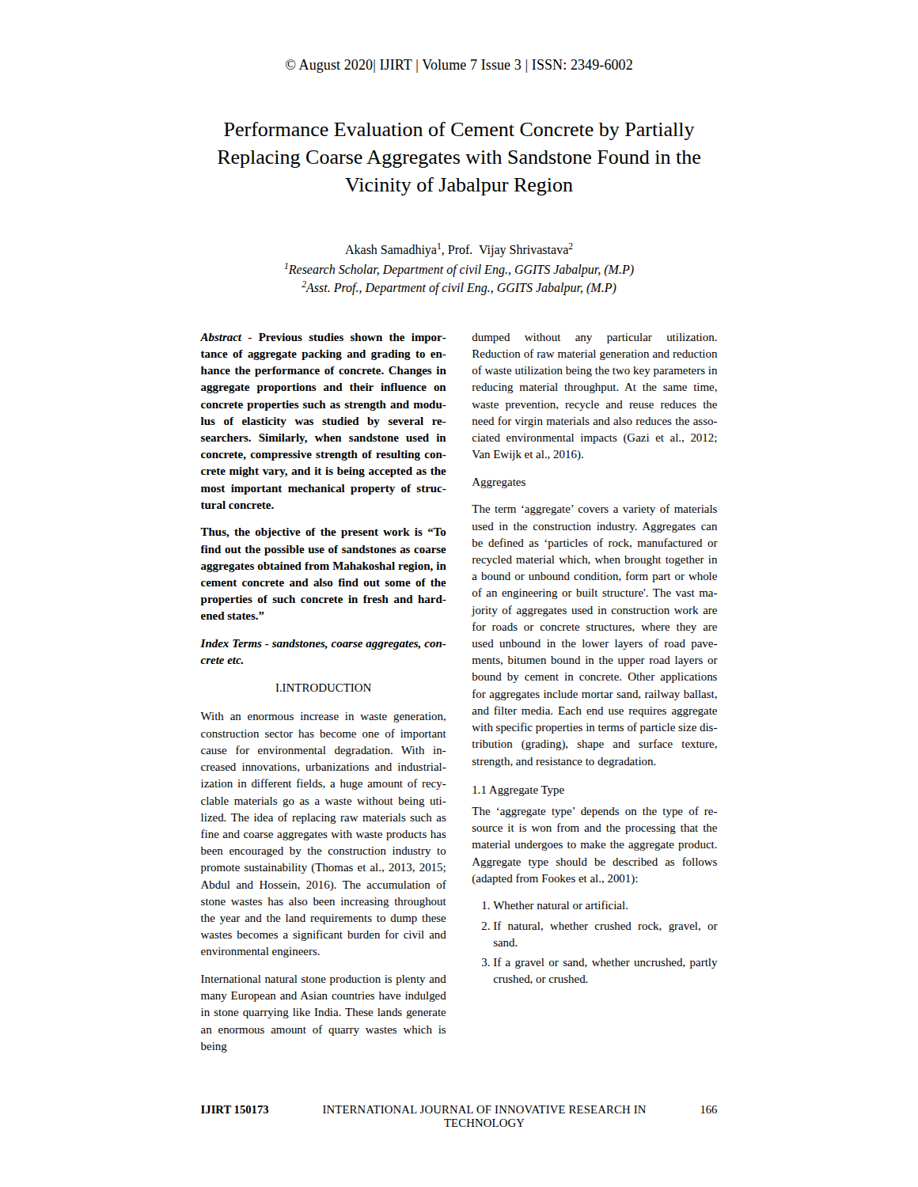© August 2020| IJIRT | Volume 7 Issue 3 | ISSN: 2349-6002
Performance Evaluation of Cement Concrete by Partially Replacing Coarse Aggregates with Sandstone Found in the Vicinity of Jabalpur Region
Akash Samadhiya1, Prof. Vijay Shrivastava2
1Research Scholar, Department of civil Eng., GGITS Jabalpur, (M.P)
2Asst. Prof., Department of civil Eng., GGITS Jabalpur, (M.P)
Abstract - Previous studies shown the importance of aggregate packing and grading to enhance the performance of concrete. Changes in aggregate proportions and their influence on concrete properties such as strength and modulus of elasticity was studied by several researchers. Similarly, when sandstone used in concrete, compressive strength of resulting concrete might vary, and it is being accepted as the most important mechanical property of structural concrete.
Thus, the objective of the present work is “To find out the possible use of sandstones as coarse aggregates obtained from Mahakoshal region, in cement concrete and also find out some of the properties of such concrete in fresh and hardened states.”
Index Terms - sandstones, coarse aggregates, concrete etc.
I.INTRODUCTION
With an enormous increase in waste generation, construction sector has become one of important cause for environmental degradation. With increased innovations, urbanizations and industrialization in different fields, a huge amount of recyclable materials go as a waste without being utilized. The idea of replacing raw materials such as fine and coarse aggregates with waste products has been encouraged by the construction industry to promote sustainability (Thomas et al., 2013, 2015; Abdul and Hossein, 2016). The accumulation of stone wastes has also been increasing throughout the year and the land requirements to dump these wastes becomes a significant burden for civil and environmental engineers.
International natural stone production is plenty and many European and Asian countries have indulged in stone quarrying like India. These lands generate an enormous amount of quarry wastes which is being
dumped without any particular utilization. Reduction of raw material generation and reduction of waste utilization being the two key parameters in reducing material throughput. At the same time, waste prevention, recycle and reuse reduces the need for virgin materials and also reduces the associated environmental impacts (Gazi et al., 2012; Van Ewijk et al., 2016).
Aggregates
The term ‘aggregate’ covers a variety of materials used in the construction industry. Aggregates can be defined as ‘particles of rock, manufactured or recycled material which, when brought together in a bound or unbound condition, form part or whole of an engineering or built structure'. The vast majority of aggregates used in construction work are for roads or concrete structures, where they are used unbound in the lower layers of road pavements, bitumen bound in the upper road layers or bound by cement in concrete. Other applications for aggregates include mortar sand, railway ballast, and filter media. Each end use requires aggregate with specific properties in terms of particle size distribution (grading), shape and surface texture, strength, and resistance to degradation.
1.1 Aggregate Type
The ‘aggregate type’ depends on the type of resource it is won from and the processing that the material undergoes to make the aggregate product. Aggregate type should be described as follows (adapted from Fookes et al., 2001):
Whether natural or artificial.
If natural, whether crushed rock, gravel, or sand.
If a gravel or sand, whether uncrushed, partly crushed, or crushed.
IJIRT 150173 INTERNATIONAL JOURNAL OF INNOVATIVE RESEARCH IN TECHNOLOGY 166